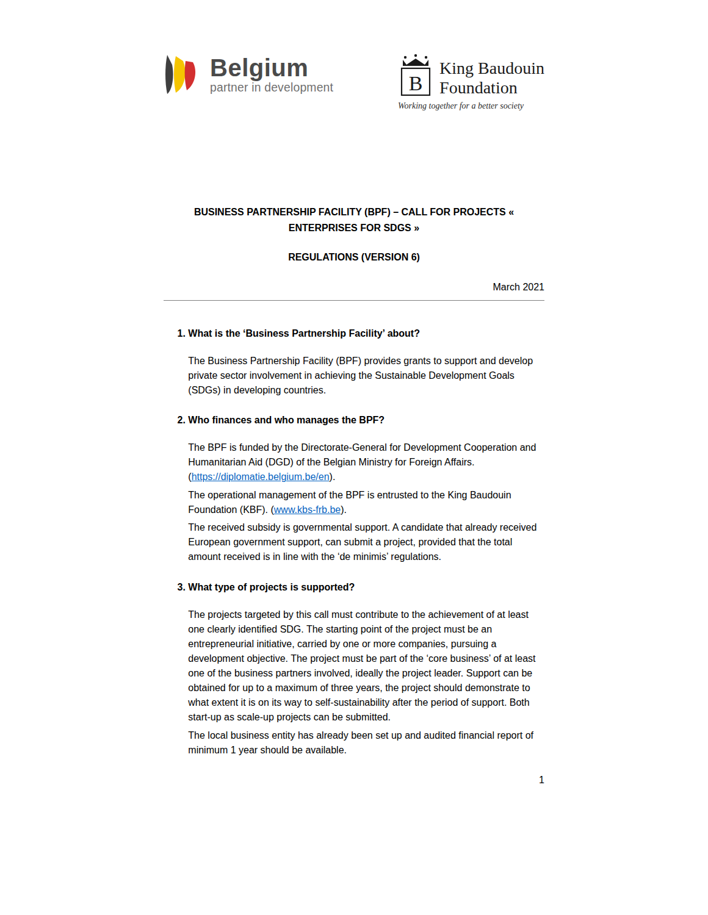Belgium
partner in development
B
King Baudouin
Foundation
Working together for a better society
BUSINESS PARTNERSHIP FACILITY (BPF) – CALL FOR PROJECTS « ENTERPRISES FOR SDGS » REGULATIONS (VERSION 6)
March 2021
What is the ‘Business Partnership Facility’ about?
The Business Partnership Facility (BPF) provides grants to support and develop private sector involvement in achieving the Sustainable Development Goals (SDGs) in developing countries.
Who finances and who manages the BPF?
The BPF is funded by the Directorate-General for Development Cooperation and Humanitarian Aid (DGD) of the Belgian Ministry for Foreign Affairs. (https://diplomatie.belgium.be/en).
The operational management of the BPF is entrusted to the King Baudouin Foundation (KBF). (www.kbs-frb.be).
The received subsidy is governmental support. A candidate that already received European government support, can submit a project, provided that the total amount received is in line with the ‘de minimis’ regulations.
What type of projects is supported?
The projects targeted by this call must contribute to the achievement of at least one clearly identified SDG. The starting point of the project must be an entrepreneurial initiative, carried by one or more companies, pursuing a development objective. The project must be part of the ‘core business’ of at least one of the business partners involved, ideally the project leader. Support can be obtained for up to a maximum of three years, the project should demonstrate to what extent it is on its way to self-sustainability after the period of support. Both start-up as scale-up projects can be submitted.
The local business entity has already been set up and audited financial report of minimum 1 year should be available.
1